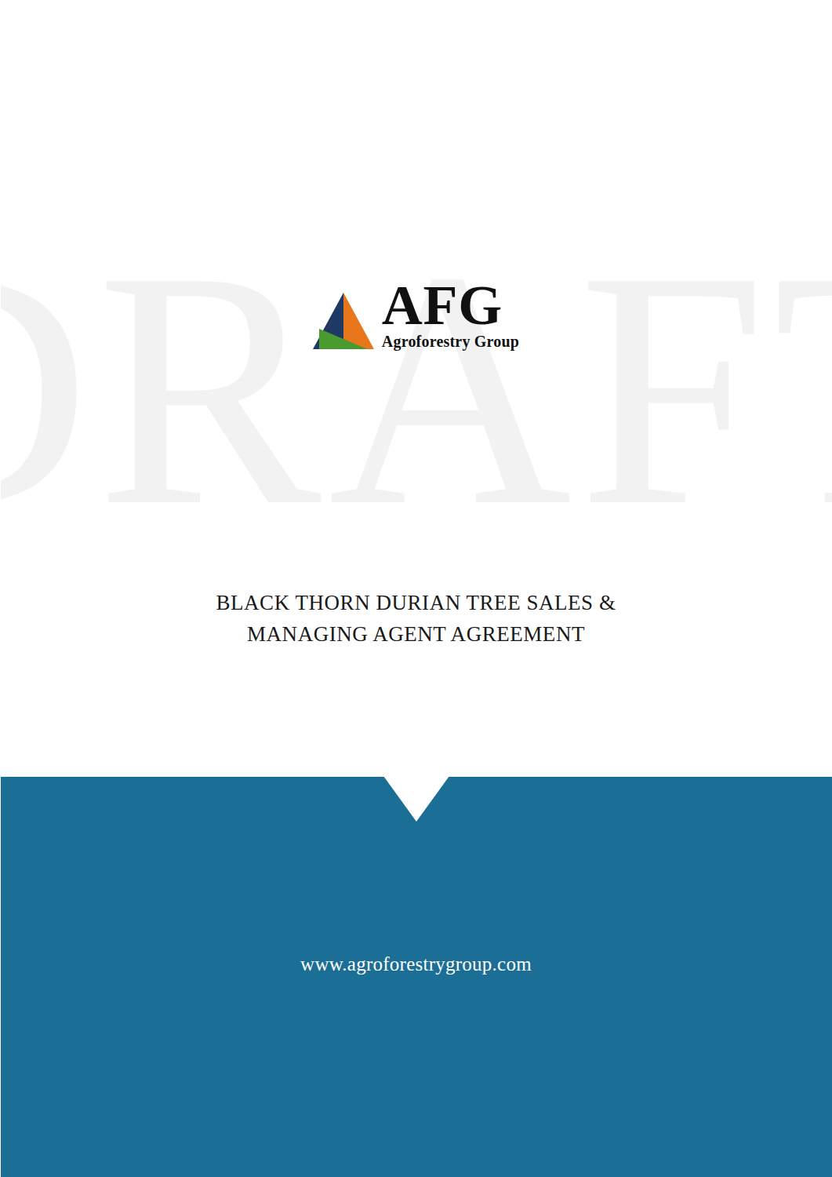DRAFT
AFG Agroforestry Group
BLACK THORN DURIAN TREE SALES &
MANAGING AGENT AGREEMENT
www.agroforestrygroup.com